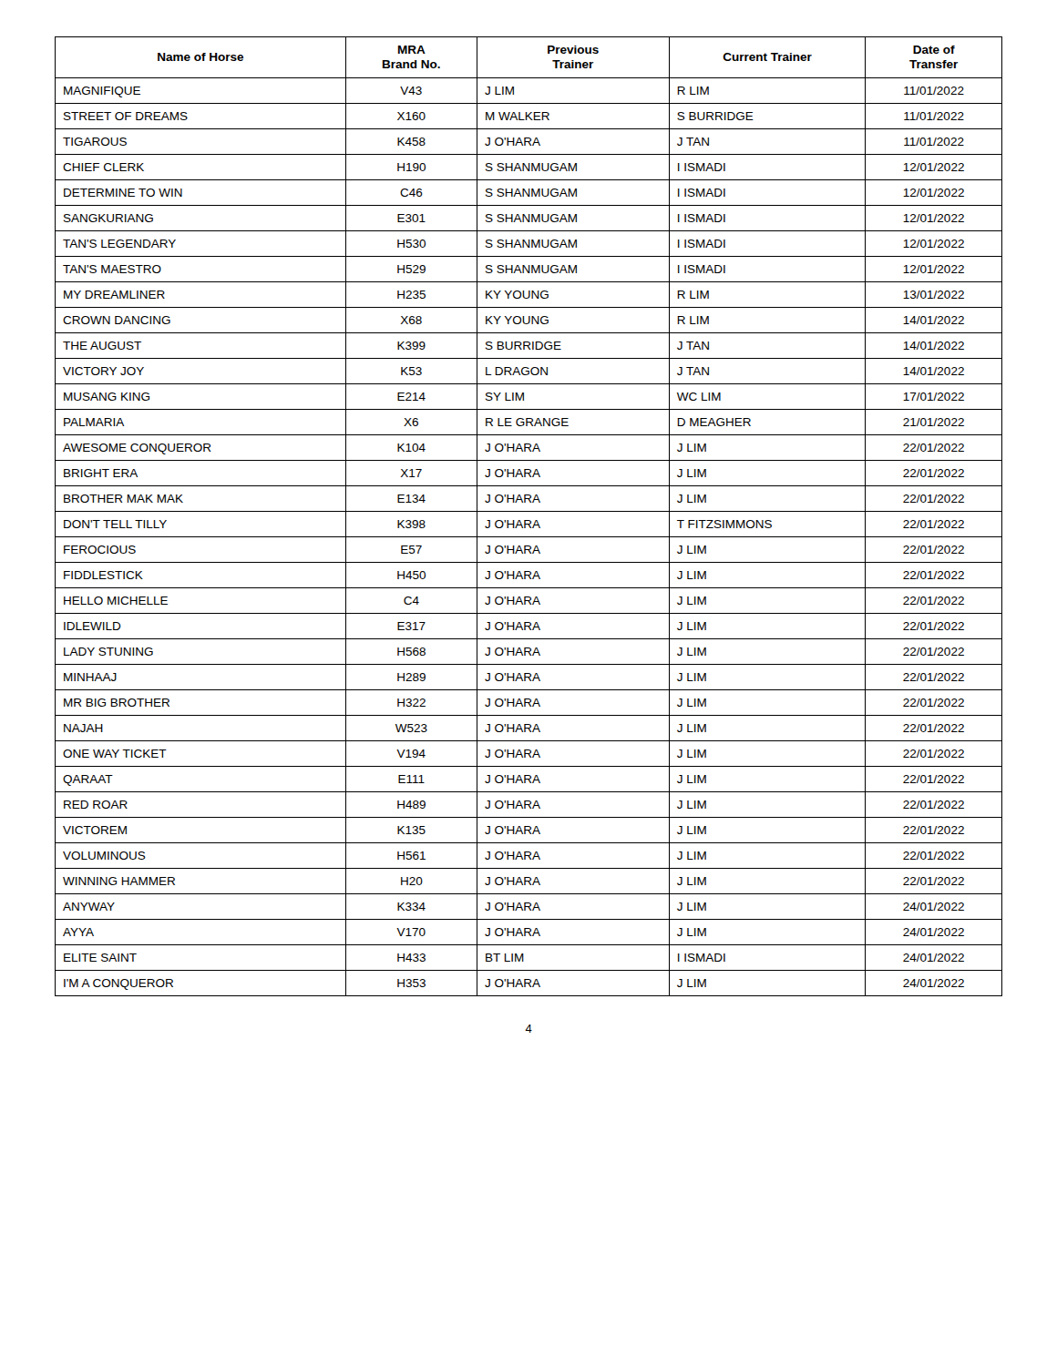| Name of Horse | MRA Brand No. | Previous Trainer | Current Trainer | Date of Transfer |
| --- | --- | --- | --- | --- |
| MAGNIFIQUE | V43 | J LIM | R LIM | 11/01/2022 |
| STREET OF DREAMS | X160 | M WALKER | S BURRIDGE | 11/01/2022 |
| TIGAROUS | K458 | J O'HARA | J TAN | 11/01/2022 |
| CHIEF CLERK | H190 | S SHANMUGAM | I ISMADI | 12/01/2022 |
| DETERMINE TO WIN | C46 | S SHANMUGAM | I ISMADI | 12/01/2022 |
| SANGKURIANG | E301 | S SHANMUGAM | I ISMADI | 12/01/2022 |
| TAN'S LEGENDARY | H530 | S SHANMUGAM | I ISMADI | 12/01/2022 |
| TAN'S MAESTRO | H529 | S SHANMUGAM | I ISMADI | 12/01/2022 |
| MY DREAMLINER | H235 | KY YOUNG | R LIM | 13/01/2022 |
| CROWN DANCING | X68 | KY YOUNG | R LIM | 14/01/2022 |
| THE AUGUST | K399 | S BURRIDGE | J TAN | 14/01/2022 |
| VICTORY JOY | K53 | L DRAGON | J TAN | 14/01/2022 |
| MUSANG KING | E214 | SY LIM | WC LIM | 17/01/2022 |
| PALMARIA | X6 | R LE GRANGE | D MEAGHER | 21/01/2022 |
| AWESOME CONQUEROR | K104 | J O'HARA | J LIM | 22/01/2022 |
| BRIGHT ERA | X17 | J O'HARA | J LIM | 22/01/2022 |
| BROTHER MAK MAK | E134 | J O'HARA | J LIM | 22/01/2022 |
| DON'T TELL TILLY | K398 | J O'HARA | T FITZSIMMONS | 22/01/2022 |
| FEROCIOUS | E57 | J O'HARA | J LIM | 22/01/2022 |
| FIDDLESTICK | H450 | J O'HARA | J LIM | 22/01/2022 |
| HELLO MICHELLE | C4 | J O'HARA | J LIM | 22/01/2022 |
| IDLEWILD | E317 | J O'HARA | J LIM | 22/01/2022 |
| LADY STUNING | H568 | J O'HARA | J LIM | 22/01/2022 |
| MINHAAJ | H289 | J O'HARA | J LIM | 22/01/2022 |
| MR BIG BROTHER | H322 | J O'HARA | J LIM | 22/01/2022 |
| NAJAH | W523 | J O'HARA | J LIM | 22/01/2022 |
| ONE WAY TICKET | V194 | J O'HARA | J LIM | 22/01/2022 |
| QARAAT | E111 | J O'HARA | J LIM | 22/01/2022 |
| RED ROAR | H489 | J O'HARA | J LIM | 22/01/2022 |
| VICTOREM | K135 | J O'HARA | J LIM | 22/01/2022 |
| VOLUMINOUS | H561 | J O'HARA | J LIM | 22/01/2022 |
| WINNING HAMMER | H20 | J O'HARA | J LIM | 22/01/2022 |
| ANYWAY | K334 | J O'HARA | J LIM | 24/01/2022 |
| AYYA | V170 | J O'HARA | J LIM | 24/01/2022 |
| ELITE SAINT | H433 | BT LIM | I ISMADI | 24/01/2022 |
| I'M A CONQUEROR | H353 | J O'HARA | J LIM | 24/01/2022 |
4